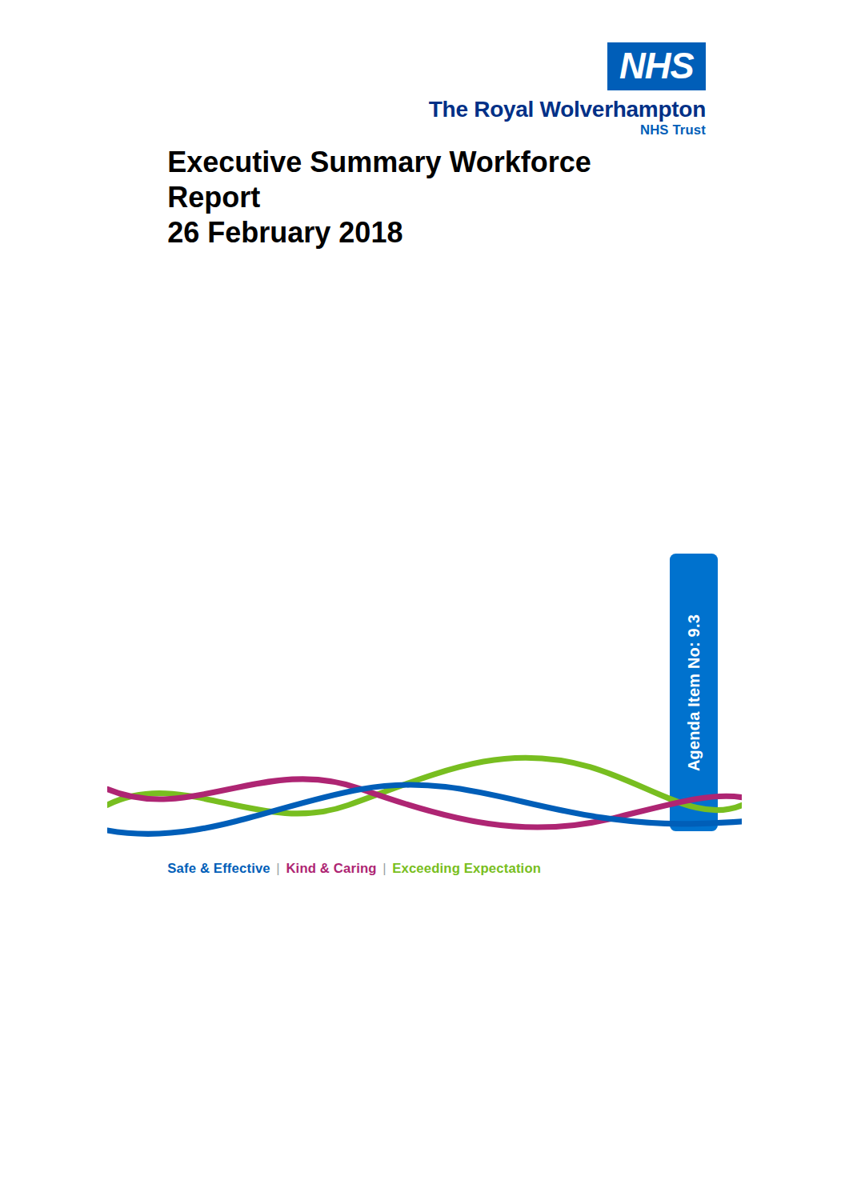NHS
The Royal Wolverhampton
NHS Trust
Executive Summary Workforce Report
26 February 2018
Agenda Item No: 9.3
Safe & Effective|Kind & Caring|Exceeding Expectation